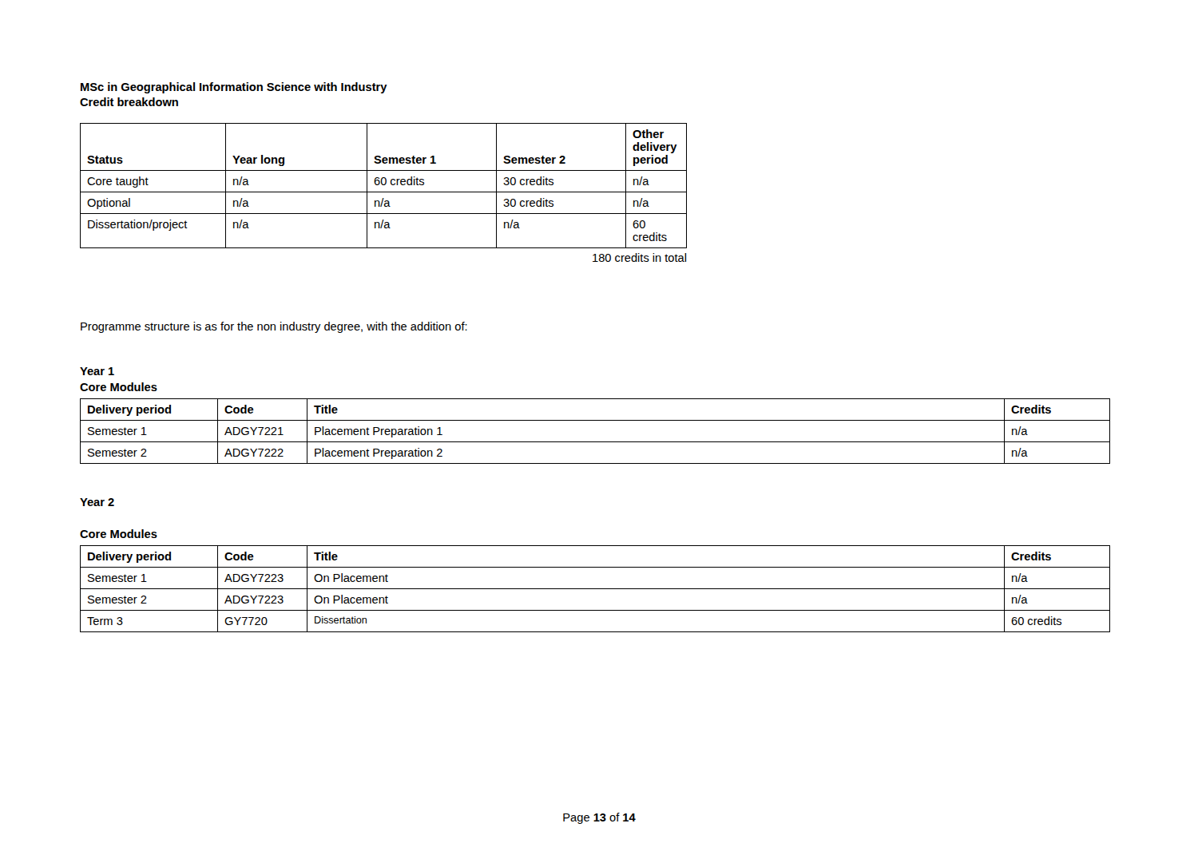MSc in Geographical Information Science with Industry
Credit breakdown
| Status | Year long | Semester 1 | Semester 2 | Other delivery period |
| --- | --- | --- | --- | --- |
| Core taught | n/a | 60 credits | 30 credits | n/a |
| Optional | n/a | n/a | 30 credits | n/a |
| Dissertation/project | n/a | n/a | n/a | 60 credits |
180 credits in total
Programme structure is as for the non industry degree, with the addition of:
Year 1
Core Modules
| Delivery period | Code | Title | Credits |
| --- | --- | --- | --- |
| Semester 1 | ADGY7221 | Placement Preparation 1 | n/a |
| Semester 2 | ADGY7222 | Placement Preparation 2 | n/a |
Year 2
Core Modules
| Delivery period | Code | Title | Credits |
| --- | --- | --- | --- |
| Semester 1 | ADGY7223 | On Placement | n/a |
| Semester 2 | ADGY7223 | On Placement | n/a |
| Term 3 | GY7720 | Dissertation | 60 credits |
Page 13 of 14